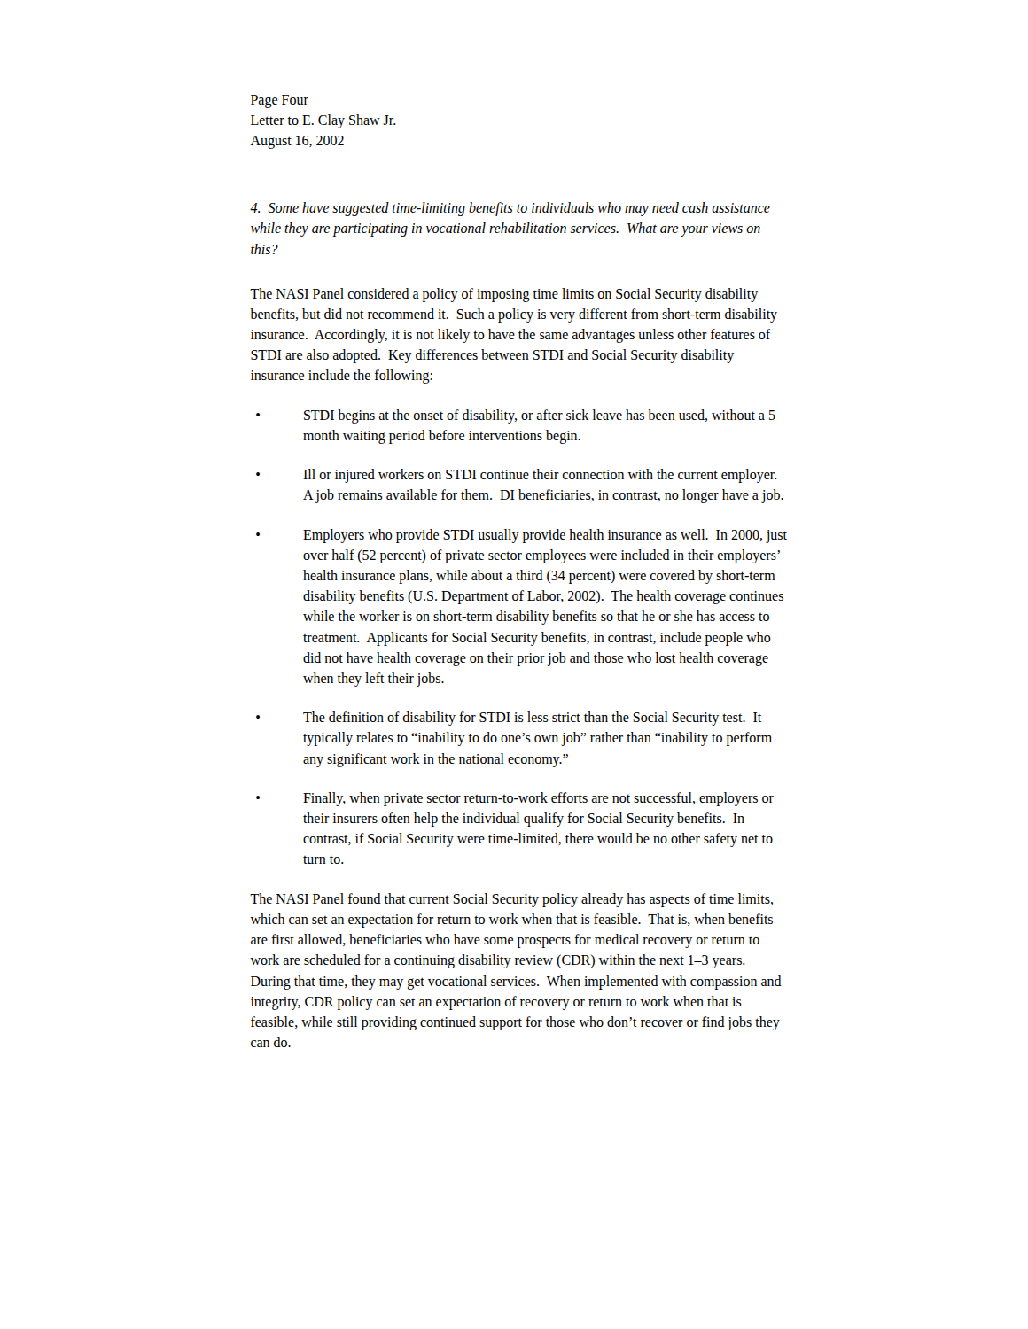Page Four
Letter to E. Clay Shaw Jr.
August 16, 2002
4. Some have suggested time-limiting benefits to individuals who may need cash assistance while they are participating in vocational rehabilitation services. What are your views on this?
The NASI Panel considered a policy of imposing time limits on Social Security disability benefits, but did not recommend it. Such a policy is very different from short-term disability insurance. Accordingly, it is not likely to have the same advantages unless other features of STDI are also adopted. Key differences between STDI and Social Security disability insurance include the following:
STDI begins at the onset of disability, or after sick leave has been used, without a 5 month waiting period before interventions begin.
Ill or injured workers on STDI continue their connection with the current employer. A job remains available for them. DI beneficiaries, in contrast, no longer have a job.
Employers who provide STDI usually provide health insurance as well. In 2000, just over half (52 percent) of private sector employees were included in their employers’ health insurance plans, while about a third (34 percent) were covered by short-term disability benefits (U.S. Department of Labor, 2002). The health coverage continues while the worker is on short-term disability benefits so that he or she has access to treatment. Applicants for Social Security benefits, in contrast, include people who did not have health coverage on their prior job and those who lost health coverage when they left their jobs.
The definition of disability for STDI is less strict than the Social Security test. It typically relates to “inability to do one’s own job” rather than “inability to perform any significant work in the national economy.”
Finally, when private sector return-to-work efforts are not successful, employers or their insurers often help the individual qualify for Social Security benefits. In contrast, if Social Security were time-limited, there would be no other safety net to turn to.
The NASI Panel found that current Social Security policy already has aspects of time limits, which can set an expectation for return to work when that is feasible. That is, when benefits are first allowed, beneficiaries who have some prospects for medical recovery or return to work are scheduled for a continuing disability review (CDR) within the next 1–3 years. During that time, they may get vocational services. When implemented with compassion and integrity, CDR policy can set an expectation of recovery or return to work when that is feasible, while still providing continued support for those who don’t recover or find jobs they can do.